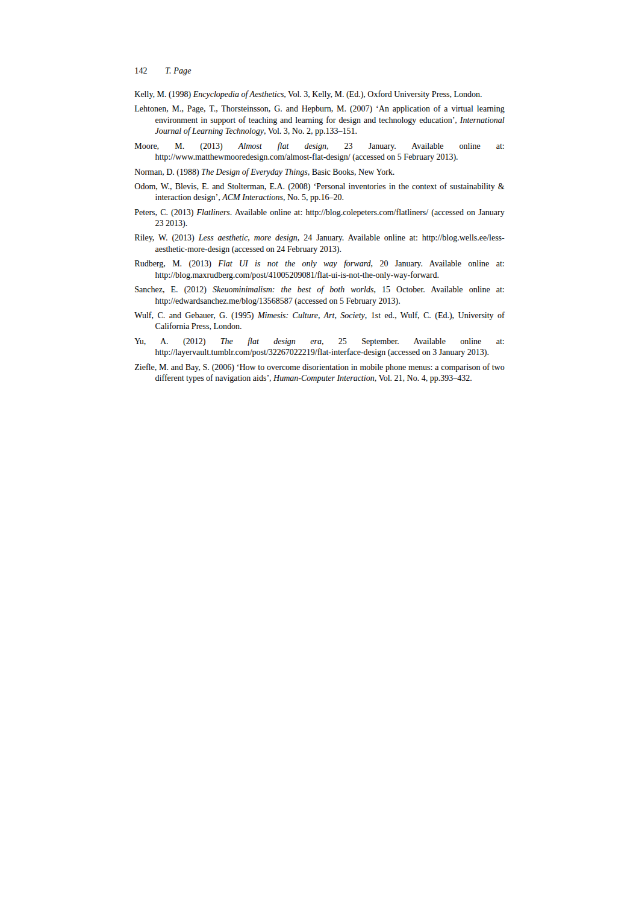142 T. Page
Kelly, M. (1998) Encyclopedia of Aesthetics, Vol. 3, Kelly, M. (Ed.), Oxford University Press, London.
Lehtonen, M., Page, T., Thorsteinsson, G. and Hepburn, M. (2007) ‘An application of a virtual learning environment in support of teaching and learning for design and technology education’, International Journal of Learning Technology, Vol. 3, No. 2, pp.133–151.
Moore, M. (2013) Almost flat design, 23 January. Available online at: http://www.matthewmooredesign.com/almost-flat-design/ (accessed on 5 February 2013).
Norman, D. (1988) The Design of Everyday Things, Basic Books, New York.
Odom, W., Blevis, E. and Stolterman, E.A. (2008) ‘Personal inventories in the context of sustainability & interaction design’, ACM Interactions, No. 5, pp.16–20.
Peters, C. (2013) Flatliners. Available online at: http://blog.colepeters.com/flatliners/ (accessed on January 23 2013).
Riley, W. (2013) Less aesthetic, more design, 24 January. Available online at: http://blog.wells.ee/less-aesthetic-more-design (accessed on 24 February 2013).
Rudberg, M. (2013) Flat UI is not the only way forward, 20 January. Available online at: http://blog.maxrudberg.com/post/41005209081/flat-ui-is-not-the-only-way-forward.
Sanchez, E. (2012) Skeuominimalism: the best of both worlds, 15 October. Available online at: http://edwardsanchez.me/blog/13568587 (accessed on 5 February 2013).
Wulf, C. and Gebauer, G. (1995) Mimesis: Culture, Art, Society, 1st ed., Wulf, C. (Ed.), University of California Press, London.
Yu, A. (2012) The flat design era, 25 September. Available online at: http://layervault.tumblr.com/post/32267022219/flat-interface-design (accessed on 3 January 2013).
Ziefle, M. and Bay, S. (2006) ‘How to overcome disorientation in mobile phone menus: a comparison of two different types of navigation aids’, Human-Computer Interaction, Vol. 21, No. 4, pp.393–432.